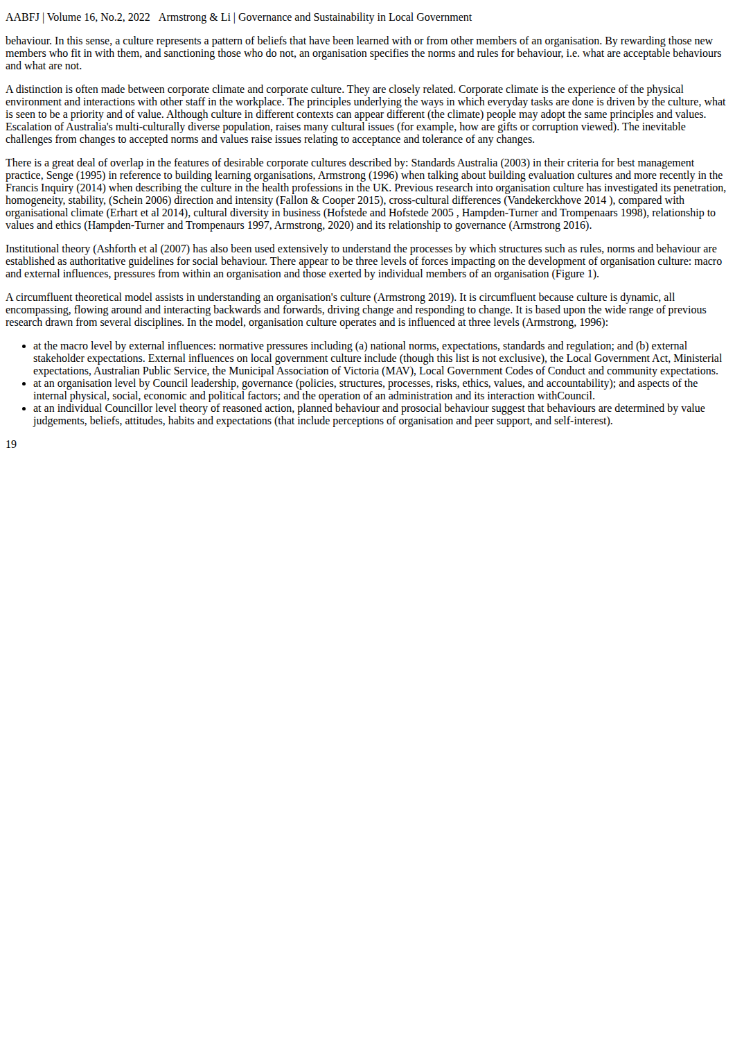AABFJ | Volume 16, No.2, 2022 Armstrong & Li | Governance and Sustainability in Local Government
behaviour. In this sense, a culture represents a pattern of beliefs that have been learned with or from other members of an organisation. By rewarding those new members who fit in with them, and sanctioning those who do not, an organisation specifies the norms and rules for behaviour, i.e. what are acceptable behaviours and what are not.
A distinction is often made between corporate climate and corporate culture. They are closely related. Corporate climate is the experience of the physical environment and interactions with other staff in the workplace. The principles underlying the ways in which everyday tasks are done is driven by the culture, what is seen to be a priority and of value. Although culture in different contexts can appear different (the climate) people may adopt the same principles and values. Escalation of Australia's multi-culturally diverse population, raises many cultural issues (for example, how are gifts or corruption viewed). The inevitable challenges from changes to accepted norms and values raise issues relating to acceptance and tolerance of any changes.
There is a great deal of overlap in the features of desirable corporate cultures described by: Standards Australia (2003) in their criteria for best management practice, Senge (1995) in reference to building learning organisations, Armstrong (1996) when talking about building evaluation cultures and more recently in the Francis Inquiry (2014) when describing the culture in the health professions in the UK. Previous research into organisation culture has investigated its penetration, homogeneity, stability, (Schein 2006) direction and intensity (Fallon & Cooper 2015), cross-cultural differences (Vandekerckhove 2014 ), compared with organisational climate (Erhart et al 2014), cultural diversity in business (Hofstede and Hofstede 2005 , Hampden-Turner and Trompenaars 1998), relationship to values and ethics (Hampden-Turner and Trompenaurs 1997, Armstrong, 2020) and its relationship to governance (Armstrong 2016).
Institutional theory (Ashforth et al (2007) has also been used extensively to understand the processes by which structures such as rules, norms and behaviour are established as authoritative guidelines for social behaviour. There appear to be three levels of forces impacting on the development of organisation culture: macro and external influences, pressures from within an organisation and those exerted by individual members of an organisation (Figure 1).
A circumfluent theoretical model assists in understanding an organisation's culture (Armstrong 2019). It is circumfluent because culture is dynamic, all encompassing, flowing around and interacting backwards and forwards, driving change and responding to change. It is based upon the wide range of previous research drawn from several disciplines. In the model, organisation culture operates and is influenced at three levels (Armstrong, 1996):
at the macro level by external influences: normative pressures including (a) national norms, expectations, standards and regulation; and (b) external stakeholder expectations. External influences on local government culture include (though this list is not exclusive), the Local Government Act, Ministerial expectations, Australian Public Service, the Municipal Association of Victoria (MAV), Local Government Codes of Conduct and community expectations.
at an organisation level by Council leadership, governance (policies, structures, processes, risks, ethics, values, and accountability); and aspects of the internal physical, social, economic and political factors; and the operation of an administration and its interaction withCouncil.
at an individual Councillor level theory of reasoned action, planned behaviour and prosocial behaviour suggest that behaviours are determined by value judgements, beliefs, attitudes, habits and expectations (that include perceptions of organisation and peer support, and self-interest).
19